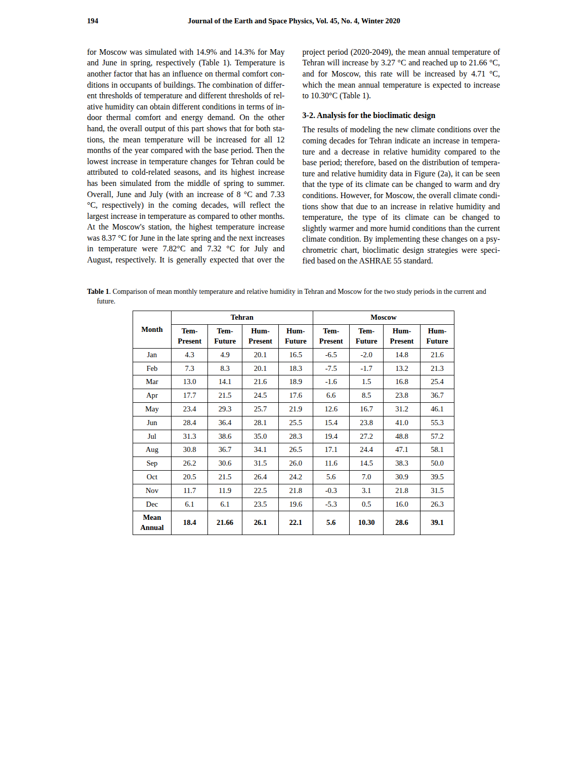194 Journal of the Earth and Space Physics, Vol. 45, No. 4, Winter 2020
for Moscow was simulated with 14.9% and 14.3% for May and June in spring, respectively (Table 1). Temperature is another factor that has an influence on thermal comfort conditions in occupants of buildings. The combination of different thresholds of temperature and different thresholds of relative humidity can obtain different conditions in terms of indoor thermal comfort and energy demand. On the other hand, the overall output of this part shows that for both stations, the mean temperature will be increased for all 12 months of the year compared with the base period. Then the lowest increase in temperature changes for Tehran could be attributed to cold-related seasons, and its highest increase has been simulated from the middle of spring to summer. Overall, June and July (with an increase of 8 °C and 7.33 °C, respectively) in the coming decades, will reflect the largest increase in temperature as compared to other months. At the Moscow's station, the highest temperature increase was 8.37 °C for June in the late spring and the next increases in temperature were 7.82°C and 7.32 °C for July and August, respectively. It is generally expected that over the project period (2020-2049), the mean annual temperature of Tehran will increase by 3.27 °C and reached up to 21.66 °C, and for Moscow, this rate will be increased by 4.71 °C, which the mean annual temperature is expected to increase to 10.30°C (Table 1).
3-2. Analysis for the bioclimatic design
The results of modeling the new climate conditions over the coming decades for Tehran indicate an increase in temperature and a decrease in relative humidity compared to the base period; therefore, based on the distribution of temperature and relative humidity data in Figure (2a), it can be seen that the type of its climate can be changed to warm and dry conditions. However, for Moscow, the overall climate conditions show that due to an increase in relative humidity and temperature, the type of its climate can be changed to slightly warmer and more humid conditions than the current climate condition. By implementing these changes on a psychrometric chart, bioclimatic design strategies were specified based on the ASHRAE 55 standard.
Table 1. Comparison of mean monthly temperature and relative humidity in Tehran and Moscow for the two study periods in the current and future.
| Month | Tehran | Moscow |
| --- | --- | --- |
| Tem- Present | Tem- Future | Hum- Present | Hum- Future | Tem- Present | Tem- Future | Hum- Present | Hum- Future |
| Jan | 4.3 | 4.9 | 20.1 | 16.5 | -6.5 | -2.0 | 14.8 | 21.6 |
| Feb | 7.3 | 8.3 | 20.1 | 18.3 | -7.5 | -1.7 | 13.2 | 21.3 |
| Mar | 13.0 | 14.1 | 21.6 | 18.9 | -1.6 | 1.5 | 16.8 | 25.4 |
| Apr | 17.7 | 21.5 | 24.5 | 17.6 | 6.6 | 8.5 | 23.8 | 36.7 |
| May | 23.4 | 29.3 | 25.7 | 21.9 | 12.6 | 16.7 | 31.2 | 46.1 |
| Jun | 28.4 | 36.4 | 28.1 | 25.5 | 15.4 | 23.8 | 41.0 | 55.3 |
| Jul | 31.3 | 38.6 | 35.0 | 28.3 | 19.4 | 27.2 | 48.8 | 57.2 |
| Aug | 30.8 | 36.7 | 34.1 | 26.5 | 17.1 | 24.4 | 47.1 | 58.1 |
| Sep | 26.2 | 30.6 | 31.5 | 26.0 | 11.6 | 14.5 | 38.3 | 50.0 |
| Oct | 20.5 | 21.5 | 26.4 | 24.2 | 5.6 | 7.0 | 30.9 | 39.5 |
| Nov | 11.7 | 11.9 | 22.5 | 21.8 | -0.3 | 3.1 | 21.8 | 31.5 |
| Dec | 6.1 | 6.1 | 23.5 | 19.6 | -5.3 | 0.5 | 16.0 | 26.3 |
| Mean Annual | 18.4 | 21.66 | 26.1 | 22.1 | 5.6 | 10.30 | 28.6 | 39.1 |